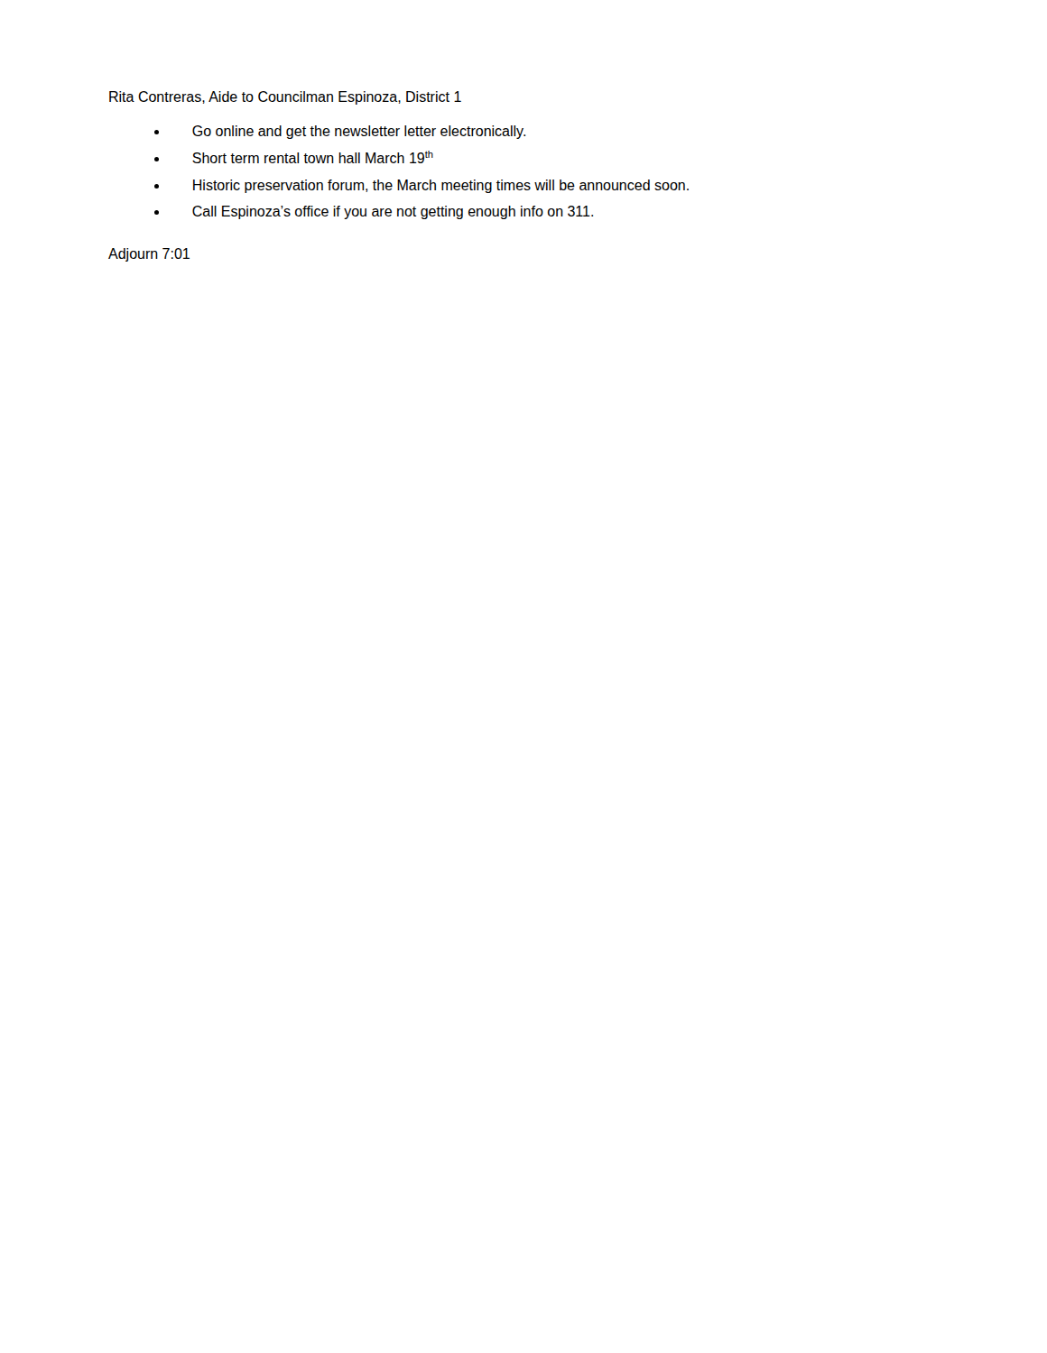Rita Contreras, Aide to Councilman Espinoza, District 1
Go online and get the newsletter letter electronically.
Short term rental town hall March 19th
Historic preservation forum, the March meeting times will be announced soon.
Call Espinoza’s office if you are not getting enough info on 311.
Adjourn 7:01